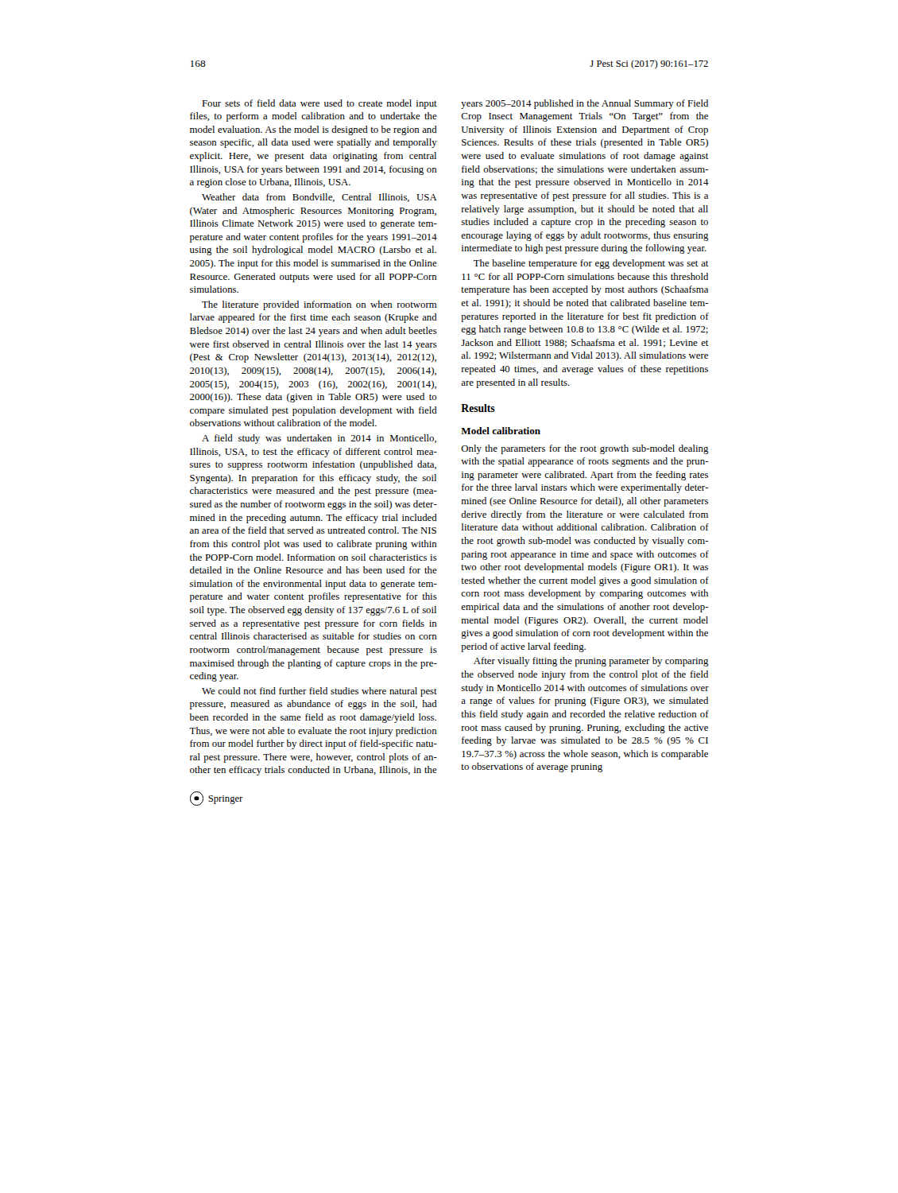168 J Pest Sci (2017) 90:161–172
Four sets of field data were used to create model input files, to perform a model calibration and to undertake the model evaluation. As the model is designed to be region and season specific, all data used were spatially and temporally explicit. Here, we present data originating from central Illinois, USA for years between 1991 and 2014, focusing on a region close to Urbana, Illinois, USA.
Weather data from Bondville, Central Illinois, USA (Water and Atmospheric Resources Monitoring Program, Illinois Climate Network 2015) were used to generate temperature and water content profiles for the years 1991–2014 using the soil hydrological model MACRO (Larsbo et al. 2005). The input for this model is summarised in the Online Resource. Generated outputs were used for all POPP-Corn simulations.
The literature provided information on when rootworm larvae appeared for the first time each season (Krupke and Bledsoe 2014) over the last 24 years and when adult beetles were first observed in central Illinois over the last 14 years (Pest & Crop Newsletter (2014(13), 2013(14), 2012(12), 2010(13), 2009(15), 2008(14), 2007(15), 2006(14), 2005(15), 2004(15), 2003 (16), 2002(16), 2001(14), 2000(16)). These data (given in Table OR5) were used to compare simulated pest population development with field observations without calibration of the model.
A field study was undertaken in 2014 in Monticello, Illinois, USA, to test the efficacy of different control measures to suppress rootworm infestation (unpublished data, Syngenta). In preparation for this efficacy study, the soil characteristics were measured and the pest pressure (measured as the number of rootworm eggs in the soil) was determined in the preceding autumn. The efficacy trial included an area of the field that served as untreated control. The NIS from this control plot was used to calibrate pruning within the POPP-Corn model. Information on soil characteristics is detailed in the Online Resource and has been used for the simulation of the environmental input data to generate temperature and water content profiles representative for this soil type. The observed egg density of 137 eggs/7.6 L of soil served as a representative pest pressure for corn fields in central Illinois characterised as suitable for studies on corn rootworm control/management because pest pressure is maximised through the planting of capture crops in the preceding year.
We could not find further field studies where natural pest pressure, measured as abundance of eggs in the soil, had been recorded in the same field as root damage/yield loss. Thus, we were not able to evaluate the root injury prediction from our model further by direct input of field-specific natural pest pressure. There were, however, control plots of another ten efficacy trials conducted in Urbana, Illinois, in the years 2005–2014 published in the Annual Summary of Field Crop Insect Management Trials “On Target” from the University of Illinois Extension and Department of Crop Sciences. Results of these trials (presented in Table OR5) were used to evaluate simulations of root damage against field observations; the simulations were undertaken assuming that the pest pressure observed in Monticello in 2014 was representative of pest pressure for all studies. This is a relatively large assumption, but it should be noted that all studies included a capture crop in the preceding season to encourage laying of eggs by adult rootworms, thus ensuring intermediate to high pest pressure during the following year.
The baseline temperature for egg development was set at 11 °C for all POPP-Corn simulations because this threshold temperature has been accepted by most authors (Schaafsma et al. 1991); it should be noted that calibrated baseline temperatures reported in the literature for best fit prediction of egg hatch range between 10.8 to 13.8 °C (Wilde et al. 1972; Jackson and Elliott 1988; Schaafsma et al. 1991; Levine et al. 1992; Wilstermann and Vidal 2013). All simulations were repeated 40 times, and average values of these repetitions are presented in all results.
Results
Model calibration
Only the parameters for the root growth sub-model dealing with the spatial appearance of roots segments and the pruning parameter were calibrated. Apart from the feeding rates for the three larval instars which were experimentally determined (see Online Resource for detail), all other parameters derive directly from the literature or were calculated from literature data without additional calibration. Calibration of the root growth sub-model was conducted by visually comparing root appearance in time and space with outcomes of two other root developmental models (Figure OR1). It was tested whether the current model gives a good simulation of corn root mass development by comparing outcomes with empirical data and the simulations of another root developmental model (Figures OR2). Overall, the current model gives a good simulation of corn root development within the period of active larval feeding.
After visually fitting the pruning parameter by comparing the observed node injury from the control plot of the field study in Monticello 2014 with outcomes of simulations over a range of values for pruning (Figure OR3), we simulated this field study again and recorded the relative reduction of root mass caused by pruning. Pruning, excluding the active feeding by larvae was simulated to be 28.5 % (95 % CI 19.7–37.3 %) across the whole season, which is comparable to observations of average pruning
Springer